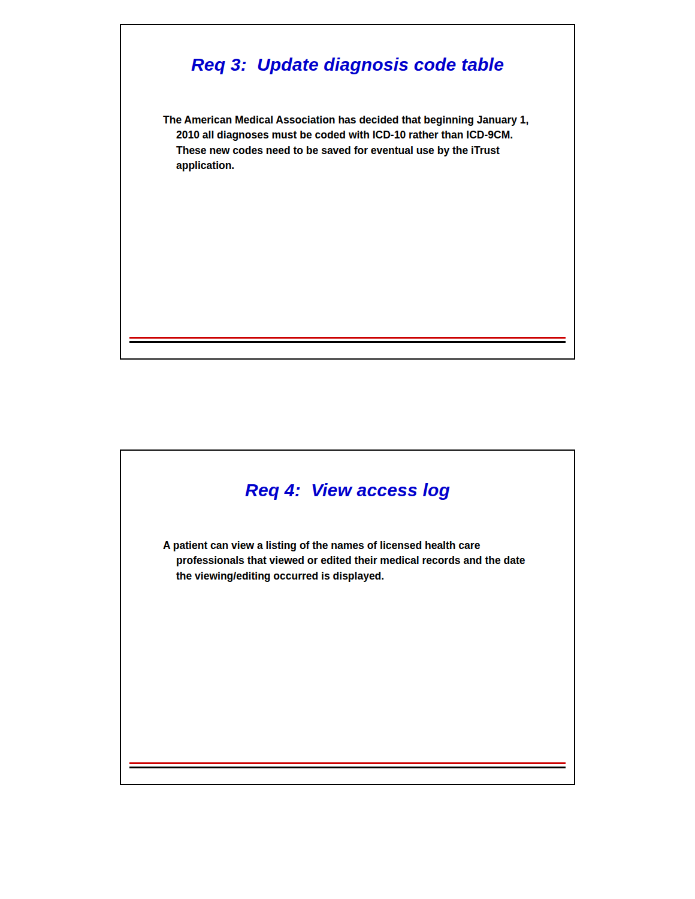Req 3: Update diagnosis code table
The American Medical Association has decided that beginning January 1, 2010 all diagnoses must be coded with ICD-10 rather than ICD-9CM. These new codes need to be saved for eventual use by the iTrust application.
Req 4: View access log
A patient can view a listing of the names of licensed health care professionals that viewed or edited their medical records and the date the viewing/editing occurred is displayed.